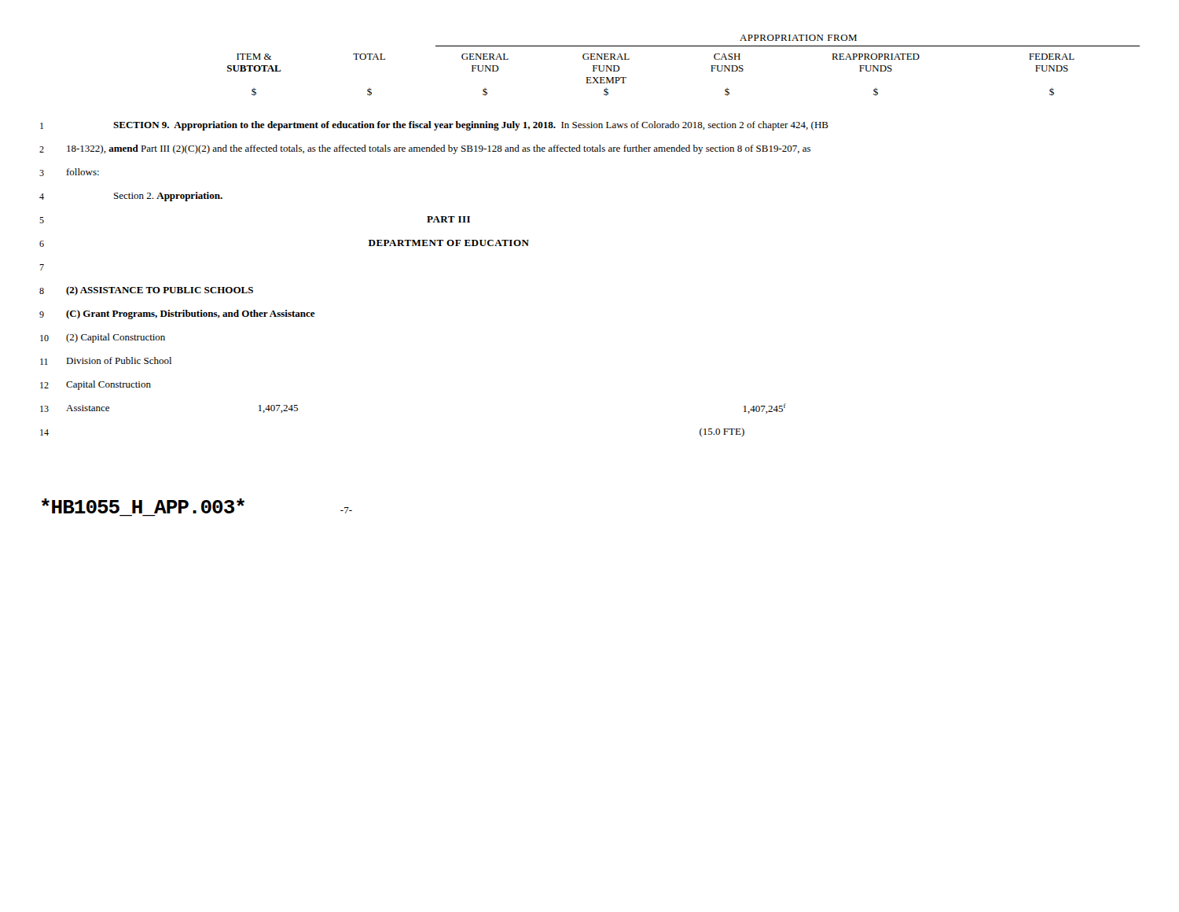APPROPRIATION FROM
| | ITEM & SUBTOTAL | TOTAL | GENERAL FUND | GENERAL FUND EXEMPT | CASH FUNDS | REAPPROPRIATED FUNDS | FEDERAL FUNDS |
| | $ | $ | $ | $ | $ | $ | $ |
1
SECTION 9. Appropriation to the department of education for the fiscal year beginning July 1, 2018. In Session Laws of Colorado 2018, section 2 of chapter 424, (HB
2
18-1322), amend Part III (2)(C)(2) and the affected totals, as the affected totals are amended by SB19-128 and as the affected totals are further amended by section 8 of SB19-207, as
3
follows:
4
Section 2. Appropriation.
5
PART III
6
DEPARTMENT OF EDUCATION
7
8
(2) ASSISTANCE TO PUBLIC SCHOOLS
9
(C) Grant Programs, Distributions, and Other Assistance
10
(2) Capital Construction
11
Division of Public School
12
Capital Construction
13
Assistance
1,407,245
1,407,245f
14
(15.0 FTE)
*HB1055_H_APP.003*
-7-